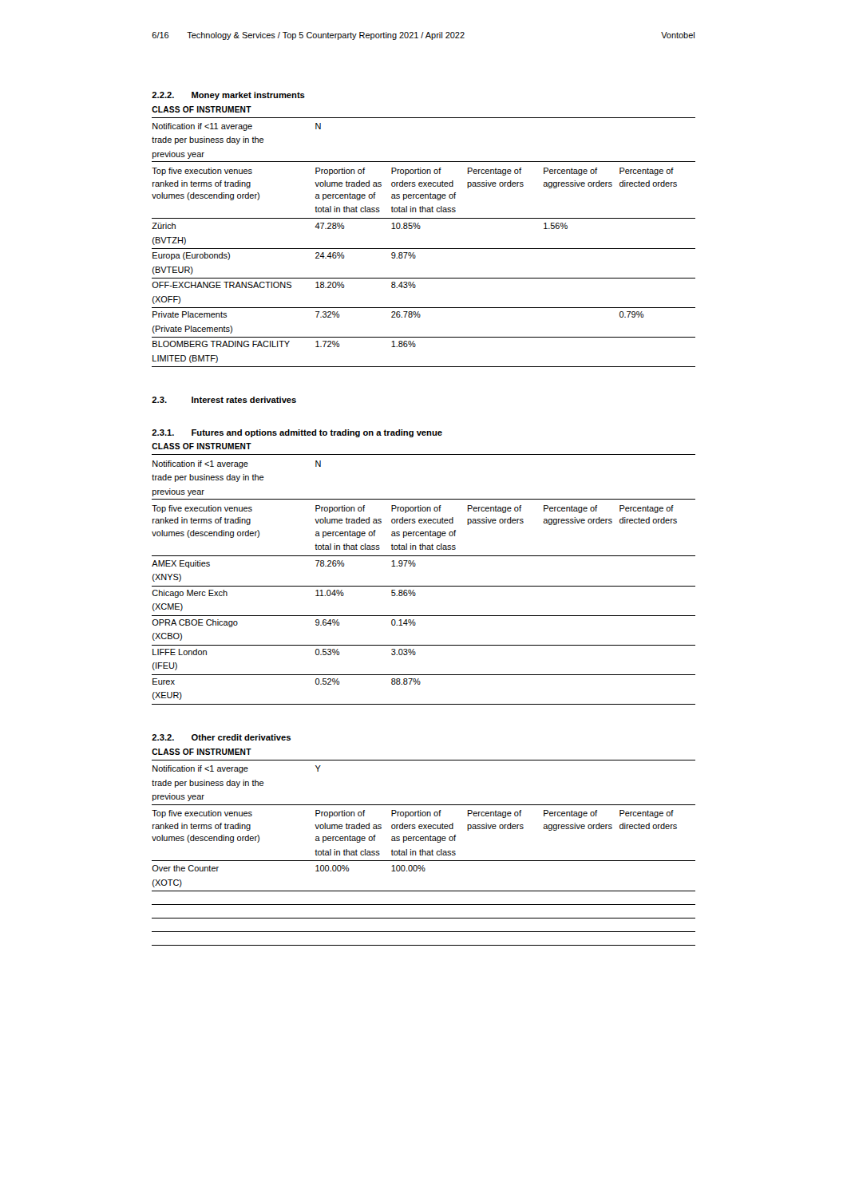6/16 Technology & Services / Top 5 Counterparty Reporting 2021 / April 2022
Vontobel
2.2.2. Money market instruments
CLASS OF INSTRUMENT
| Notification if <11 average | N | | | | |
| trade per business day in the | | | | | |
| previous year | | | | | |
| Top five execution venues | Proportion of | Proportion of | Percentage of | Percentage of | Percentage of |
| ranked in terms of trading | volume traded as | orders executed | passive orders | aggressive orders | directed orders |
| volumes (descending order) | a percentage of | as percentage of | | | |
| | total in that class | total in that class | | | |
| Zürich | 47.28% | 10.85% | | 1.56% | |
| (BVTZH) | | | | | |
| Europa (Eurobonds) | 24.46% | 9.87% | | | |
| (BVTEUR) | | | | | |
| OFF-EXCHANGE TRANSACTIONS | 18.20% | 8.43% | | | |
| (XOFF) | | | | | |
| Private Placements | 7.32% | 26.78% | | | 0.79% |
| (Private Placements) | | | | | |
| BLOOMBERG TRADING FACILITY | 1.72% | 1.86% | | | |
| LIMITED (BMTF) | | | | | |
2.3. Interest rates derivatives
2.3.1. Futures and options admitted to trading on a trading venue
CLASS OF INSTRUMENT
| Notification if <1 average | N | | | | |
| trade per business day in the | | | | | |
| previous year | | | | | |
| Top five execution venues | Proportion of | Proportion of | Percentage of | Percentage of | Percentage of |
| ranked in terms of trading | volume traded as | orders executed | passive orders | aggressive orders | directed orders |
| volumes (descending order) | a percentage of | as percentage of | | | |
| | total in that class | total in that class | | | |
| AMEX Equities | 78.26% | 1.97% | | | |
| (XNYS) | | | | | |
| Chicago Merc Exch | 11.04% | 5.86% | | | |
| (XCME) | | | | | |
| OPRA CBOE Chicago | 9.64% | 0.14% | | | |
| (XCBO) | | | | | |
| LIFFE London | 0.53% | 3.03% | | | |
| (IFEU) | | | | | |
| Eurex | 0.52% | 88.87% | | | |
| (XEUR) | | | | | |
2.3.2. Other credit derivatives
CLASS OF INSTRUMENT
| Notification if <1 average | Y | | | | |
| trade per business day in the | | | | | |
| previous year | | | | | |
| Top five execution venues | Proportion of | Proportion of | Percentage of | Percentage of | Percentage of |
| ranked in terms of trading | volume traded as | orders executed | passive orders | aggressive orders | directed orders |
| volumes (descending order) | a percentage of | as percentage of | | | |
| | total in that class | total in that class | | | |
| Over the Counter | 100.00% | 100.00% | | | |
| (XOTC) | | | | | |